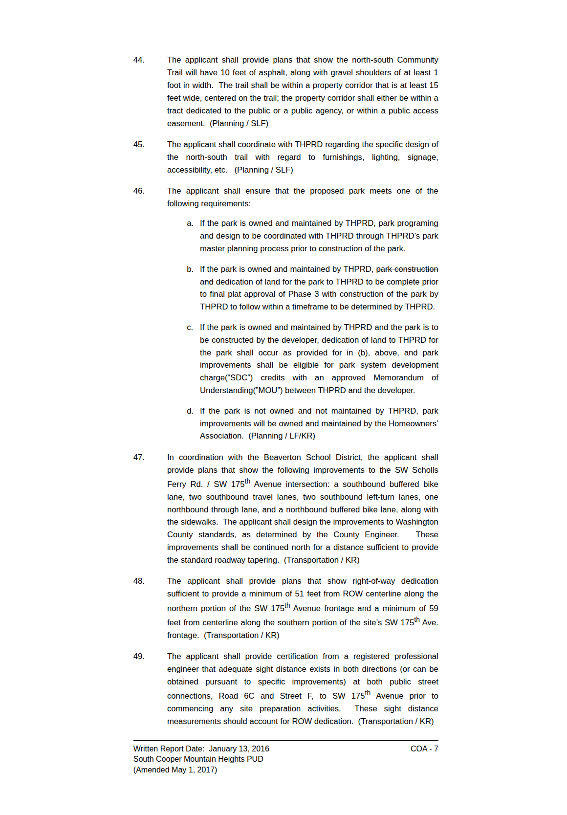44.
The applicant shall provide plans that show the north-south Community Trail will have 10 feet of asphalt, along with gravel shoulders of at least 1 foot in width. The trail shall be within a property corridor that is at least 15 feet wide, centered on the trail; the property corridor shall either be within a tract dedicated to the public or a public agency, or within a public access easement. (Planning / SLF)
45.
The applicant shall coordinate with THPRD regarding the specific design of the north-south trail with regard to furnishings, lighting, signage, accessibility, etc. (Planning / SLF)
46.
The applicant shall ensure that the proposed park meets one of the following requirements:
a.
If the park is owned and maintained by THPRD, park programing and design to be coordinated with THPRD through THPRD’s park master planning process prior to construction of the park.
b.
If the park is owned and maintained by THPRD, park construction and dedication of land for the park to THPRD to be complete prior to final plat approval of Phase 3 with construction of the park by THPRD to follow within a timeframe to be determined by THPRD.
c.
If the park is owned and maintained by THPRD and the park is to be constructed by the developer, dedication of land to THPRD for the park shall occur as provided for in (b), above, and park improvements shall be eligible for park system development charge(“SDC”) credits with an approved Memorandum of Understanding(”MOU”) between THPRD and the developer.
d.
If the park is not owned and not maintained by THPRD, park improvements will be owned and maintained by the Homeowners’ Association. (Planning / LF/KR)
47.
In coordination with the Beaverton School District, the applicant shall provide plans that show the following improvements to the SW Scholls Ferry Rd. / SW 175th Avenue intersection: a southbound buffered bike lane, two southbound travel lanes, two southbound left-turn lanes, one northbound through lane, and a northbound buffered bike lane, along with the sidewalks. The applicant shall design the improvements to Washington County standards, as determined by the County Engineer. These improvements shall be continued north for a distance sufficient to provide the standard roadway tapering. (Transportation / KR)
48.
The applicant shall provide plans that show right-of-way dedication sufficient to provide a minimum of 51 feet from ROW centerline along the northern portion of the SW 175th Avenue frontage and a minimum of 59 feet from centerline along the southern portion of the site’s SW 175th Ave. frontage. (Transportation / KR)
49.
The applicant shall provide certification from a registered professional engineer that adequate sight distance exists in both directions (or can be obtained pursuant to specific improvements) at both public street connections, Road 6C and Street F, to SW 175th Avenue prior to commencing any site preparation activities. These sight distance measurements should account for ROW dedication. (Transportation / KR)
Written Report Date: January 13, 2016
South Cooper Mountain Heights PUD
(Amended May 1, 2017)
COA - 7